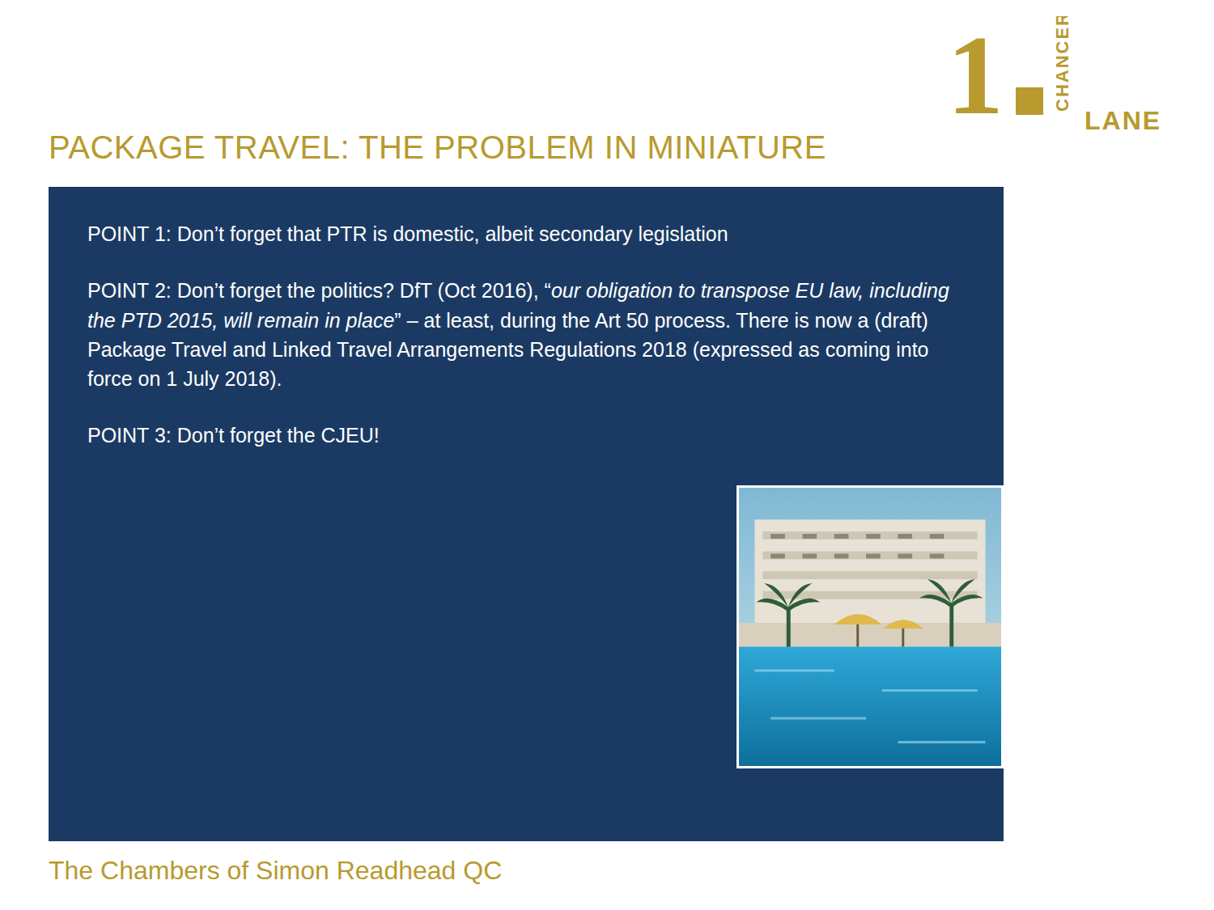1 CHANCERY LANE
PACKAGE TRAVEL: THE PROBLEM IN MINIATURE
POINT 1: Don’t forget that PTR is domestic, albeit secondary legislation
POINT 2: Don’t forget the politics? DfT (Oct 2016), “our obligation to transpose EU law, including the PTD 2015, will remain in place” – at least, during the Art 50 process. There is now a (draft) Package Travel and Linked Travel Arrangements Regulations 2018 (expressed as coming into force on 1 July 2018).
POINT 3: Don’t forget the CJEU!
The Chambers of Simon Readhead QC